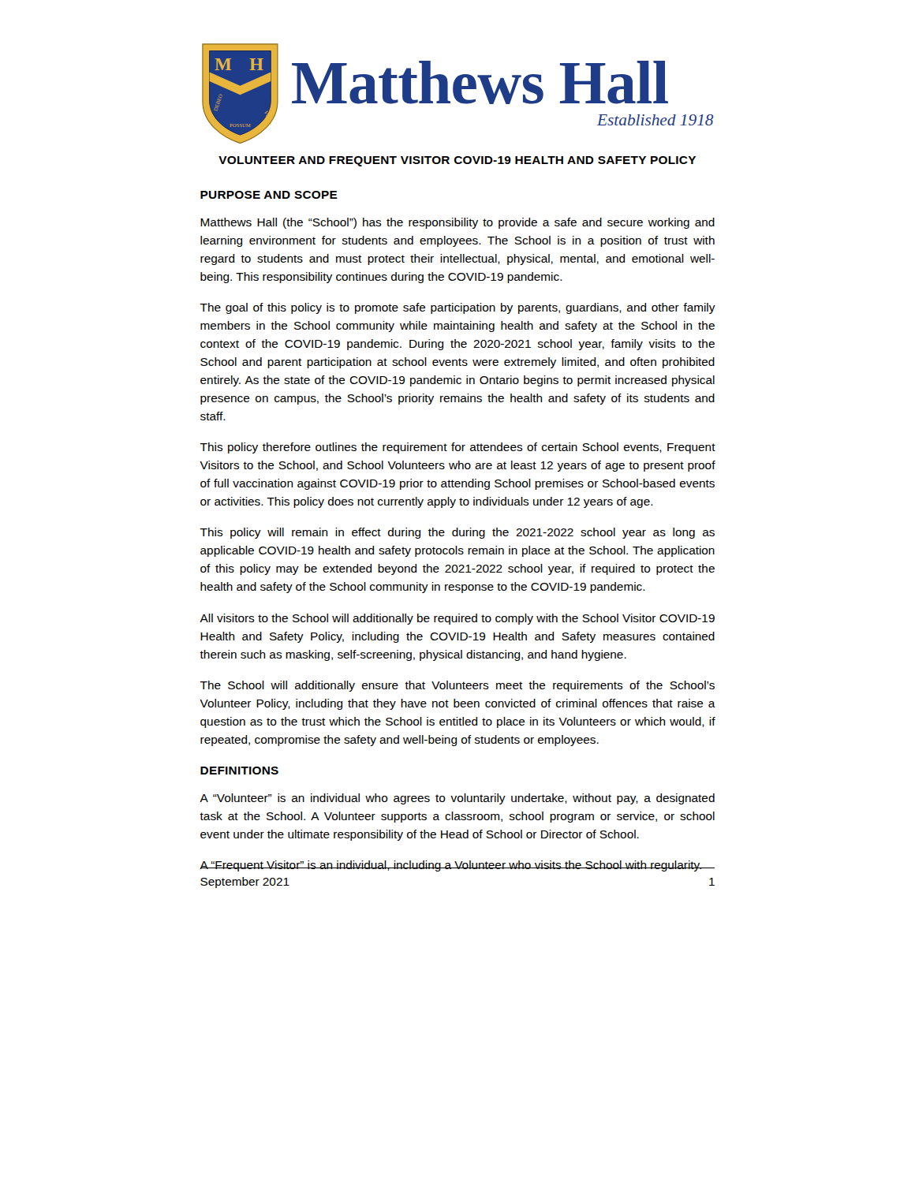M H DEBEO POSSUM VOLO
Matthews Hall
Established 1918
VOLUNTEER AND FREQUENT VISITOR COVID-19 HEALTH AND SAFETY POLICY
PURPOSE AND SCOPE
Matthews Hall (the “School”) has the responsibility to provide a safe and secure working and learning environment for students and employees. The School is in a position of trust with regard to students and must protect their intellectual, physical, mental, and emotional well-being. This responsibility continues during the COVID-19 pandemic.
The goal of this policy is to promote safe participation by parents, guardians, and other family members in the School community while maintaining health and safety at the School in the context of the COVID-19 pandemic. During the 2020-2021 school year, family visits to the School and parent participation at school events were extremely limited, and often prohibited entirely. As the state of the COVID-19 pandemic in Ontario begins to permit increased physical presence on campus, the School’s priority remains the health and safety of its students and staff.
This policy therefore outlines the requirement for attendees of certain School events, Frequent Visitors to the School, and School Volunteers who are at least 12 years of age to present proof of full vaccination against COVID-19 prior to attending School premises or School-based events or activities. This policy does not currently apply to individuals under 12 years of age.
This policy will remain in effect during the during the 2021-2022 school year as long as applicable COVID-19 health and safety protocols remain in place at the School. The application of this policy may be extended beyond the 2021-2022 school year, if required to protect the health and safety of the School community in response to the COVID-19 pandemic.
All visitors to the School will additionally be required to comply with the School Visitor COVID-19 Health and Safety Policy, including the COVID-19 Health and Safety measures contained therein such as masking, self-screening, physical distancing, and hand hygiene.
The School will additionally ensure that Volunteers meet the requirements of the School’s Volunteer Policy, including that they have not been convicted of criminal offences that raise a question as to the trust which the School is entitled to place in its Volunteers or which would, if repeated, compromise the safety and well-being of students or employees.
DEFINITIONS
A “Volunteer” is an individual who agrees to voluntarily undertake, without pay, a designated task at the School. A Volunteer supports a classroom, school program or service, or school event under the ultimate responsibility of the Head of School or Director of School.
A “Frequent Visitor” is an individual, including a Volunteer who visits the School with regularity.
September 2021
1